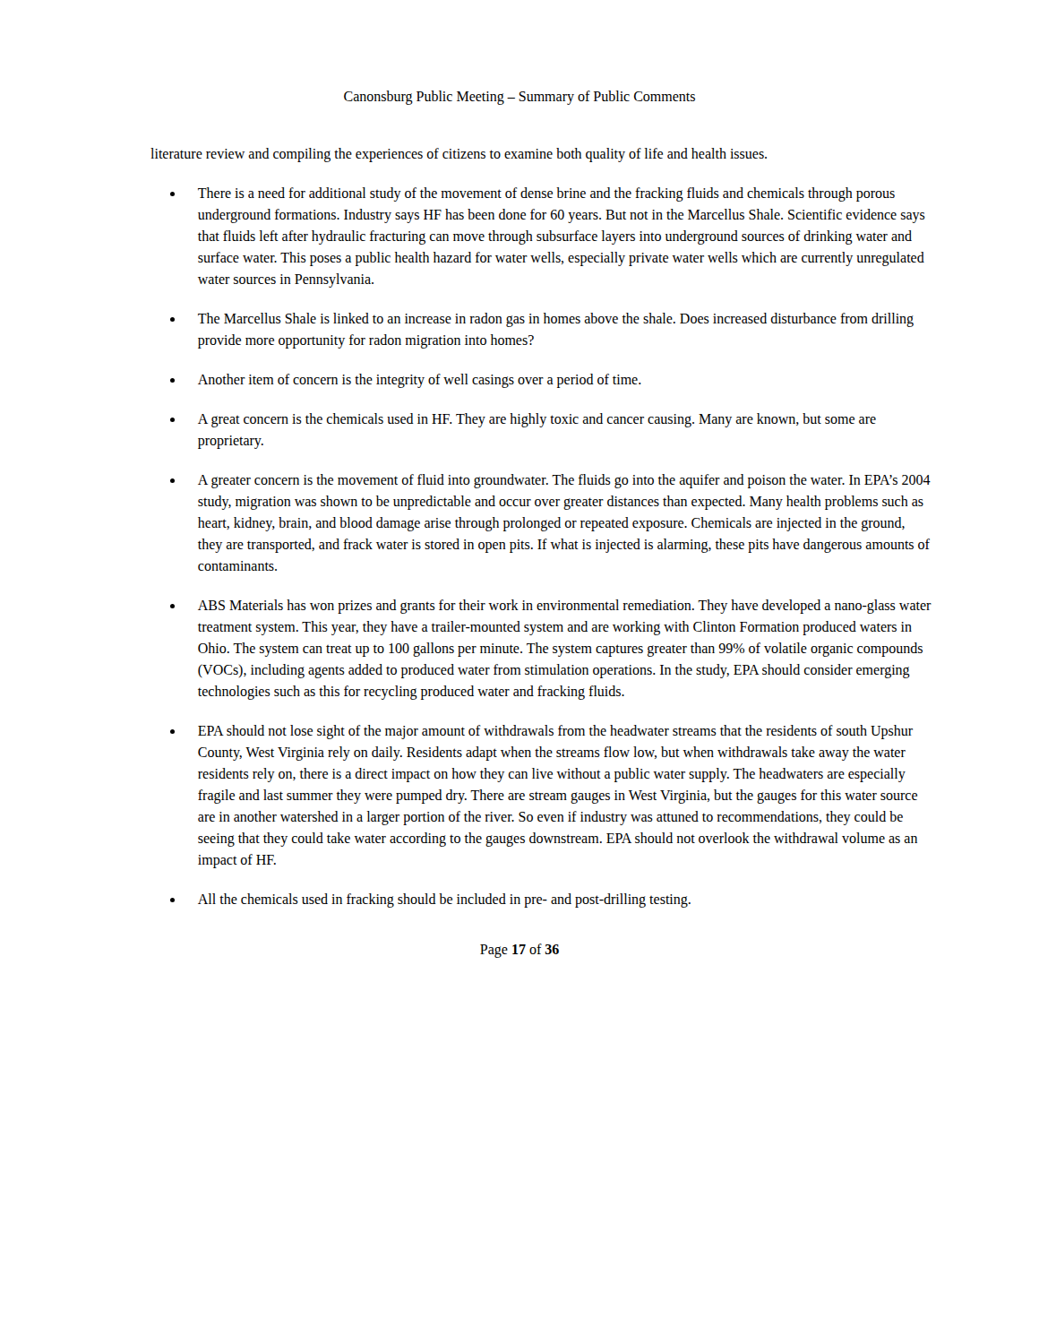Canonsburg Public Meeting – Summary of Public Comments
literature review and compiling the experiences of citizens to examine both quality of life and health issues.
There is a need for additional study of the movement of dense brine and the fracking fluids and chemicals through porous underground formations. Industry says HF has been done for 60 years. But not in the Marcellus Shale. Scientific evidence says that fluids left after hydraulic fracturing can move through subsurface layers into underground sources of drinking water and surface water. This poses a public health hazard for water wells, especially private water wells which are currently unregulated water sources in Pennsylvania.
The Marcellus Shale is linked to an increase in radon gas in homes above the shale. Does increased disturbance from drilling provide more opportunity for radon migration into homes?
Another item of concern is the integrity of well casings over a period of time.
A great concern is the chemicals used in HF. They are highly toxic and cancer causing. Many are known, but some are proprietary.
A greater concern is the movement of fluid into groundwater. The fluids go into the aquifer and poison the water. In EPA’s 2004 study, migration was shown to be unpredictable and occur over greater distances than expected. Many health problems such as heart, kidney, brain, and blood damage arise through prolonged or repeated exposure. Chemicals are injected in the ground, they are transported, and frack water is stored in open pits. If what is injected is alarming, these pits have dangerous amounts of contaminants.
ABS Materials has won prizes and grants for their work in environmental remediation. They have developed a nano-glass water treatment system. This year, they have a trailer-mounted system and are working with Clinton Formation produced waters in Ohio. The system can treat up to 100 gallons per minute. The system captures greater than 99% of volatile organic compounds (VOCs), including agents added to produced water from stimulation operations. In the study, EPA should consider emerging technologies such as this for recycling produced water and fracking fluids.
EPA should not lose sight of the major amount of withdrawals from the headwater streams that the residents of south Upshur County, West Virginia rely on daily. Residents adapt when the streams flow low, but when withdrawals take away the water residents rely on, there is a direct impact on how they can live without a public water supply. The headwaters are especially fragile and last summer they were pumped dry. There are stream gauges in West Virginia, but the gauges for this water source are in another watershed in a larger portion of the river. So even if industry was attuned to recommendations, they could be seeing that they could take water according to the gauges downstream. EPA should not overlook the withdrawal volume as an impact of HF.
All the chemicals used in fracking should be included in pre- and post-drilling testing.
Page 17 of 36